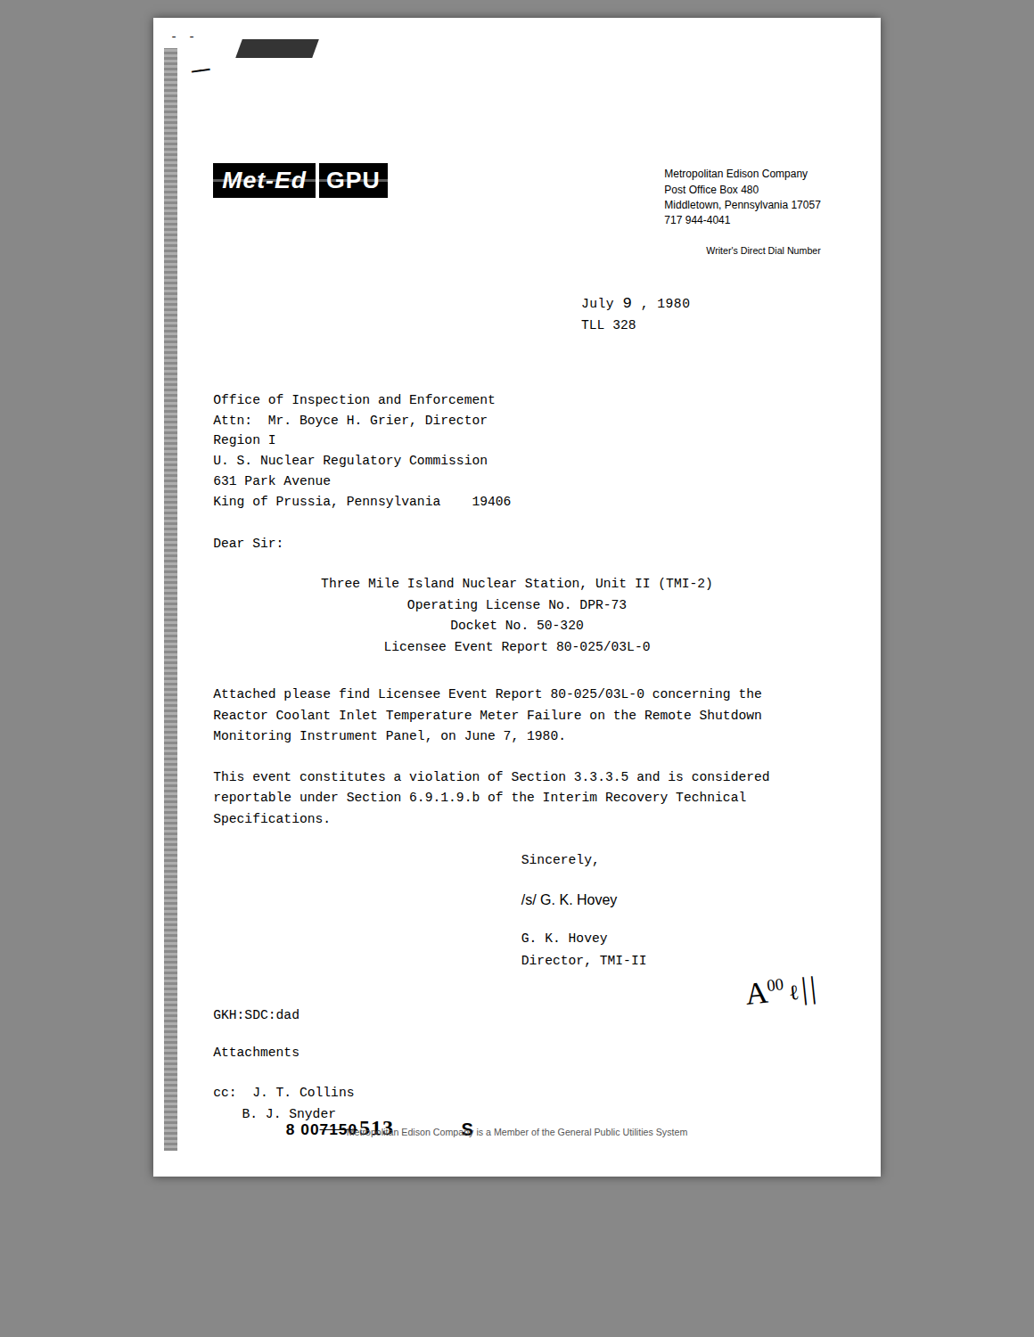- -
——
Met‑Ed GPU
Metropolitan Edison Company
Post Office Box 480
Middletown, Pennsylvania 17057
717 944-4041
Writer's Direct Dial Number
July 9 , 1980
TLL 328
Office of Inspection and Enforcement
Attn: Mr. Boyce H. Grier, Director
Region I
U. S. Nuclear Regulatory Commission
631 Park Avenue
King of Prussia, Pennsylvania 19406
Dear Sir:
Three Mile Island Nuclear Station, Unit II (TMI-2)
Operating License No. DPR-73
Docket No. 50-320
Licensee Event Report 80-025/03L-0
Attached please find Licensee Event Report 80-025/03L-0 concerning the Reactor Coolant Inlet Temperature Meter Failure on the Remote Shutdown Monitoring Instrument Panel, on June 7, 1980.
This event constitutes a violation of Section 3.3.3.5 and is considered reportable under Section 6.9.1.9.b of the Interim Recovery Technical Specifications.
Sincerely,
/s/ G. K. Hovey
G. K. Hovey
Director, TMI-II
GKH:SDC:dad
Attachments
cc: J. T. Collins
B. J. Snyder
A00  ℓ | |
8 007150513
S
Metropolitan Edison Company is a Member of the General Public Utilities System